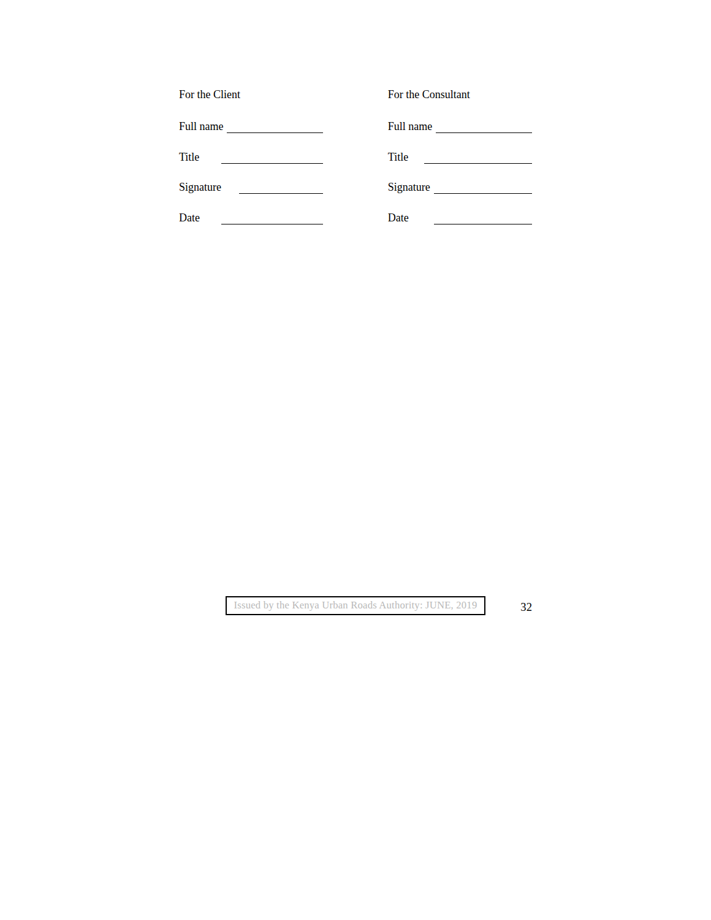For the Client
Full name
Title
Signature
Date
For the Consultant
Full name
Title
Signature
Date
Issued by the Kenya Urban Roads Authority: JUNE, 2019
32